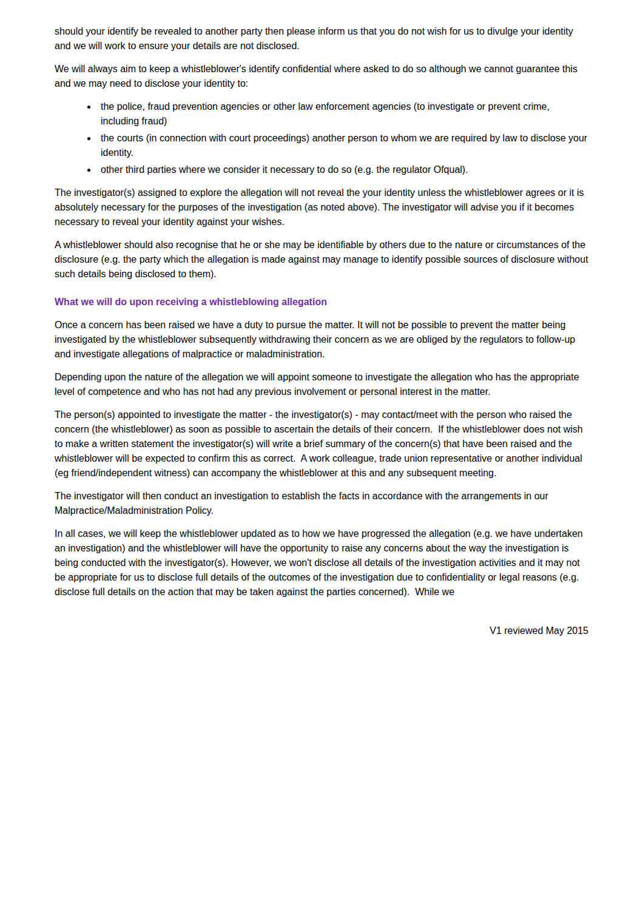should your identify be revealed to another party then please inform us that you do not wish for us to divulge your identity and we will work to ensure your details are not disclosed.
We will always aim to keep a whistleblower's identify confidential where asked to do so although we cannot guarantee this and we may need to disclose your identity to:
the police, fraud prevention agencies or other law enforcement agencies (to investigate or prevent crime, including fraud)
the courts (in connection with court proceedings) another person to whom we are required by law to disclose your identity.
other third parties where we consider it necessary to do so (e.g. the regulator Ofqual).
The investigator(s) assigned to explore the allegation will not reveal the your identity unless the whistleblower agrees or it is absolutely necessary for the purposes of the investigation (as noted above). The investigator will advise you if it becomes necessary to reveal your identity against your wishes.
A whistleblower should also recognise that he or she may be identifiable by others due to the nature or circumstances of the disclosure (e.g. the party which the allegation is made against may manage to identify possible sources of disclosure without such details being disclosed to them).
What we will do upon receiving a whistleblowing allegation
Once a concern has been raised we have a duty to pursue the matter. It will not be possible to prevent the matter being investigated by the whistleblower subsequently withdrawing their concern as we are obliged by the regulators to follow-up and investigate allegations of malpractice or maladministration.
Depending upon the nature of the allegation we will appoint someone to investigate the allegation who has the appropriate level of competence and who has not had any previous involvement or personal interest in the matter.
The person(s) appointed to investigate the matter - the investigator(s) - may contact/meet with the person who raised the concern (the whistleblower) as soon as possible to ascertain the details of their concern. If the whistleblower does not wish to make a written statement the investigator(s) will write a brief summary of the concern(s) that have been raised and the whistleblower will be expected to confirm this as correct. A work colleague, trade union representative or another individual (eg friend/independent witness) can accompany the whistleblower at this and any subsequent meeting.
The investigator will then conduct an investigation to establish the facts in accordance with the arrangements in our Malpractice/Maladministration Policy.
In all cases, we will keep the whistleblower updated as to how we have progressed the allegation (e.g. we have undertaken an investigation) and the whistleblower will have the opportunity to raise any concerns about the way the investigation is being conducted with the investigator(s). However, we won't disclose all details of the investigation activities and it may not be appropriate for us to disclose full details of the outcomes of the investigation due to confidentiality or legal reasons (e.g. disclose full details on the action that may be taken against the parties concerned). While we
V1 reviewed May 2015